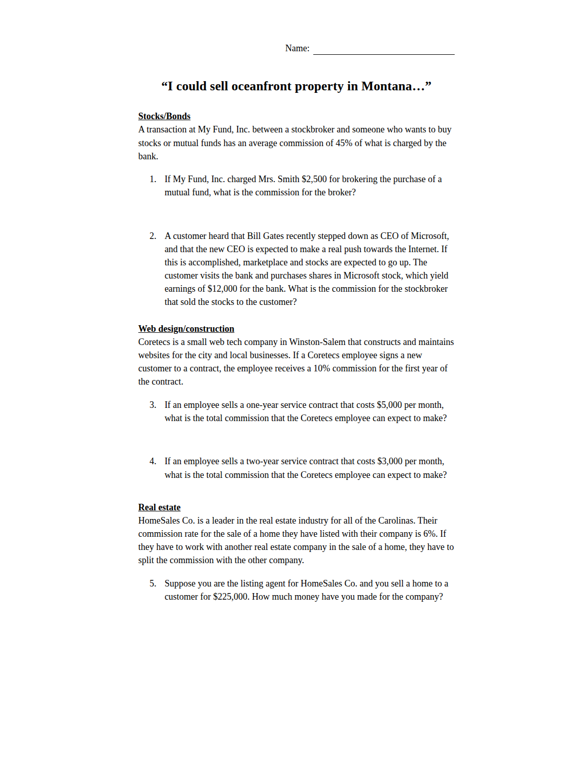Name:
“I could sell oceanfront property in Montana…”
Stocks/Bonds
A transaction at My Fund, Inc. between a stockbroker and someone who wants to buy stocks or mutual funds has an average commission of 45% of what is charged by the bank.
If My Fund, Inc. charged Mrs. Smith $2,500 for brokering the purchase of a mutual fund, what is the commission for the broker?
A customer heard that Bill Gates recently stepped down as CEO of Microsoft, and that the new CEO is expected to make a real push towards the Internet. If this is accomplished, marketplace and stocks are expected to go up. The customer visits the bank and purchases shares in Microsoft stock, which yield earnings of $12,000 for the bank. What is the commission for the stockbroker that sold the stocks to the customer?
Web design/construction
Coretecs is a small web tech company in Winston-Salem that constructs and maintains websites for the city and local businesses. If a Coretecs employee signs a new customer to a contract, the employee receives a 10% commission for the first year of the contract.
If an employee sells a one-year service contract that costs $5,000 per month, what is the total commission that the Coretecs employee can expect to make?
If an employee sells a two-year service contract that costs $3,000 per month, what is the total commission that the Coretecs employee can expect to make?
Real estate
HomeSales Co. is a leader in the real estate industry for all of the Carolinas. Their commission rate for the sale of a home they have listed with their company is 6%. If they have to work with another real estate company in the sale of a home, they have to split the commission with the other company.
Suppose you are the listing agent for HomeSales Co. and you sell a home to a customer for $225,000. How much money have you made for the company?